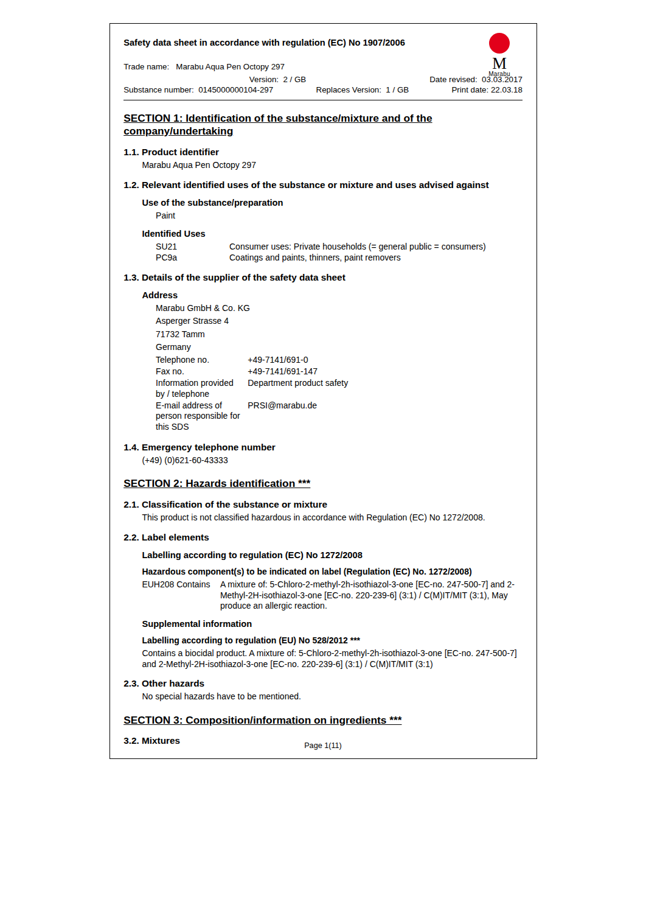M
Marabu
Safety data sheet in accordance with regulation (EC) No 1907/2006
Trade name: Marabu Aqua Pen Octopy 297
Version: 2 / GB
Date revised: 03.03.2017
Substance number: 0145000000104-297
Replaces Version: 1 / GB
Print date: 22.03.18
SECTION 1: Identification of the substance/mixture and of the company/undertaking
1.1. Product identifier
Marabu Aqua Pen Octopy 297
1.2. Relevant identified uses of the substance or mixture and uses advised against
Use of the substance/preparation
Paint
Identified Uses
SU21
Consumer uses: Private households (= general public = consumers)
PC9a
Coatings and paints, thinners, paint removers
1.3. Details of the supplier of the safety data sheet
Address
Marabu GmbH & Co. KG
Asperger Strasse 4
71732 Tamm
Germany
Telephone no.
+49-7141/691-0
Fax no.
+49-7141/691-147
Information provided by / telephone
Department product safety
E-mail address of person responsible for this SDS
PRSI@marabu.de
1.4. Emergency telephone number
(+49) (0)621-60-43333
SECTION 2: Hazards identification ***
2.1. Classification of the substance or mixture
This product is not classified hazardous in accordance with Regulation (EC) No 1272/2008.
2.2. Label elements
Labelling according to regulation (EC) No 1272/2008
Hazardous component(s) to be indicated on label (Regulation (EC) No. 1272/2008)
EUH208 Contains
A mixture of: 5-Chloro-2-methyl-2h-isothiazol-3-one [EC-no. 247-500-7] and 2-Methyl-2H-isothiazol-3-one [EC-no. 220-239-6] (3:1) / C(M)IT/MIT (3:1), May produce an allergic reaction.
Supplemental information
Labelling according to regulation (EU) No 528/2012 ***
Contains a biocidal product. A mixture of: 5-Chloro-2-methyl-2h-isothiazol-3-one [EC-no. 247-500-7] and 2-Methyl-2H-isothiazol-3-one [EC-no. 220-239-6] (3:1) / C(M)IT/MIT (3:1)
2.3. Other hazards
No special hazards have to be mentioned.
SECTION 3: Composition/information on ingredients ***
3.2. Mixtures
Page 1(11)